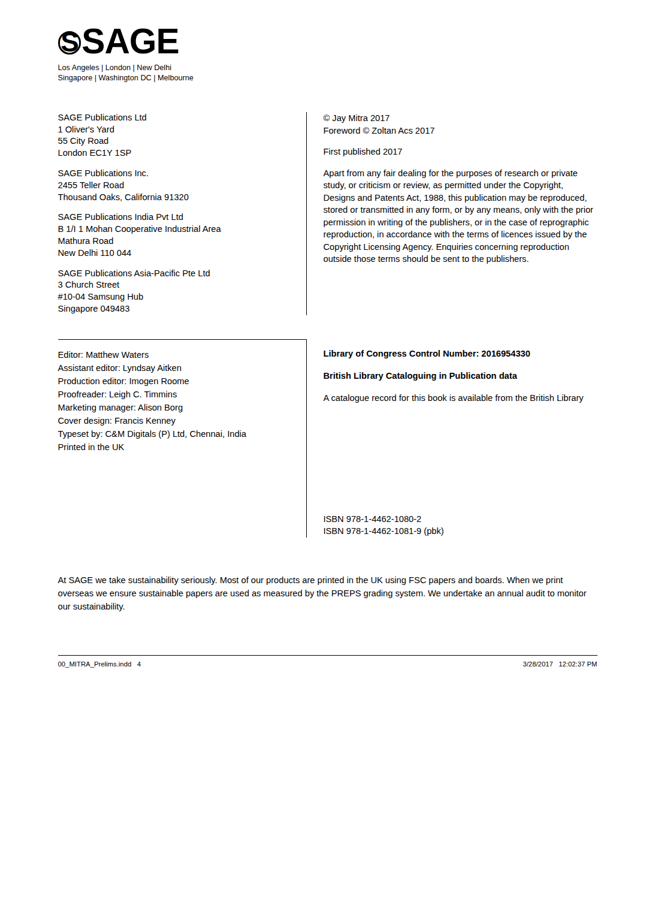SSAGE
Los Angeles | London | New Delhi
Singapore | Washington DC | Melbourne
SAGE Publications Ltd
1 Oliver's Yard
55 City Road
London EC1Y 1SP
SAGE Publications Inc.
2455 Teller Road
Thousand Oaks, California 91320
SAGE Publications India Pvt Ltd
B 1/I 1 Mohan Cooperative Industrial Area
Mathura Road
New Delhi 110 044
SAGE Publications Asia-Pacific Pte Ltd
3 Church Street
#10-04 Samsung Hub
Singapore 049483
© Jay Mitra 2017
Foreword © Zoltan Acs 2017
First published 2017
Apart from any fair dealing for the purposes of research or private study, or criticism or review, as permitted under the Copyright, Designs and Patents Act, 1988, this publication may be reproduced, stored or transmitted in any form, or by any means, only with the prior permission in writing of the publishers, or in the case of reprographic reproduction, in accordance with the terms of licences issued by the Copyright Licensing Agency. Enquiries concerning reproduction outside those terms should be sent to the publishers.
Editor: Matthew Waters
Assistant editor: Lyndsay Aitken
Production editor: Imogen Roome
Proofreader: Leigh C. Timmins
Marketing manager: Alison Borg
Cover design: Francis Kenney
Typeset by: C&M Digitals (P) Ltd, Chennai, India
Printed in the UK
Library of Congress Control Number: 2016954330
British Library Cataloguing in Publication data
A catalogue record for this book is available from the British Library
ISBN 978-1-4462-1080-2
ISBN 978-1-4462-1081-9 (pbk)
At SAGE we take sustainability seriously. Most of our products are printed in the UK using FSC papers and boards. When we print overseas we ensure sustainable papers are used as measured by the PREPS grading system. We undertake an annual audit to monitor our sustainability.
00_MITRA_Prelims.indd 4 3/28/2017 12:02:37 PM